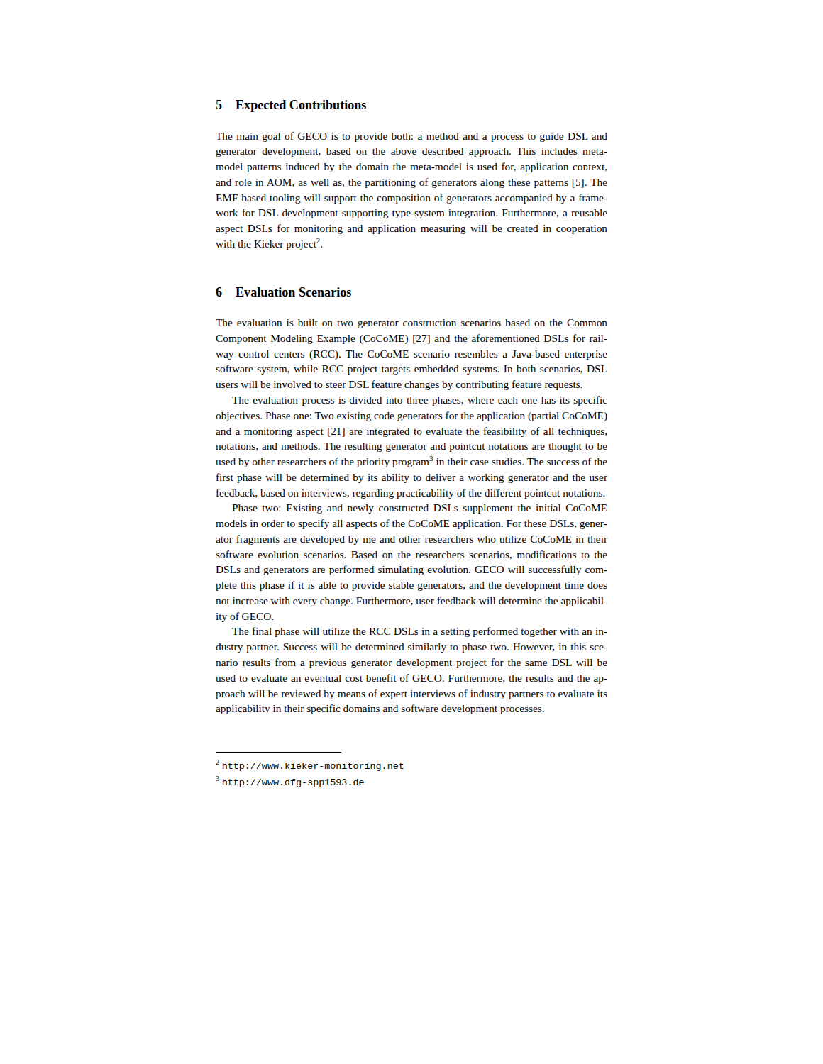5 Expected Contributions
The main goal of GECO is to provide both: a method and a process to guide DSL and generator development, based on the above described approach. This includes meta-model patterns induced by the domain the meta-model is used for, application context, and role in AOM, as well as, the partitioning of generators along these patterns [5]. The EMF based tooling will support the composition of generators accompanied by a framework for DSL development supporting type-system integration. Furthermore, a reusable aspect DSLs for monitoring and application measuring will be created in cooperation with the Kieker project2.
6 Evaluation Scenarios
The evaluation is built on two generator construction scenarios based on the Common Component Modeling Example (CoCoME) [27] and the aforementioned DSLs for railway control centers (RCC). The CoCoME scenario resembles a Java-based enterprise software system, while RCC project targets embedded systems. In both scenarios, DSL users will be involved to steer DSL feature changes by contributing feature requests.
The evaluation process is divided into three phases, where each one has its specific objectives. Phase one: Two existing code generators for the application (partial CoCoME) and a monitoring aspect [21] are integrated to evaluate the feasibility of all techniques, notations, and methods. The resulting generator and pointcut notations are thought to be used by other researchers of the priority program3 in their case studies. The success of the first phase will be determined by its ability to deliver a working generator and the user feedback, based on interviews, regarding practicability of the different pointcut notations.
Phase two: Existing and newly constructed DSLs supplement the initial CoCoME models in order to specify all aspects of the CoCoME application. For these DSLs, generator fragments are developed by me and other researchers who utilize CoCoME in their software evolution scenarios. Based on the researchers scenarios, modifications to the DSLs and generators are performed simulating evolution. GECO will successfully complete this phase if it is able to provide stable generators, and the development time does not increase with every change. Furthermore, user feedback will determine the applicability of GECO.
The final phase will utilize the RCC DSLs in a setting performed together with an industry partner. Success will be determined similarly to phase two. However, in this scenario results from a previous generator development project for the same DSL will be used to evaluate an eventual cost benefit of GECO. Furthermore, the results and the approach will be reviewed by means of expert interviews of industry partners to evaluate its applicability in their specific domains and software development processes.
2http://www.kieker-monitoring.net
3http://www.dfg-spp1593.de